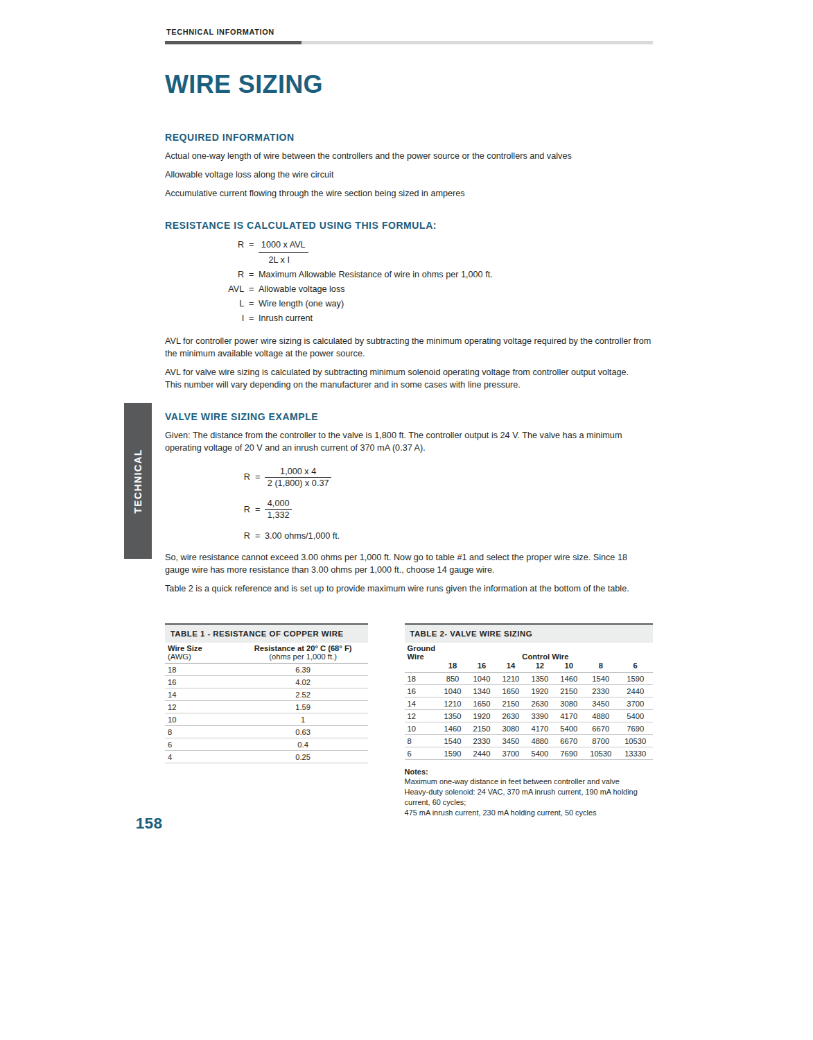TECHNICAL INFORMATION
WIRE SIZING
REQUIRED INFORMATION
Actual one-way length of wire between the controllers and the power source or the controllers and valves
Allowable voltage loss along the wire circuit
Accumulative current flowing through the wire section being sized in amperes
RESISTANCE IS CALCULATED USING THIS FORMULA:
| R | = | 1000 x AVL 2L x I |
| R | = | Maximum Allowable Resistance of wire in ohms per 1,000 ft. |
| AVL | = | Allowable voltage loss |
| L | = | Wire length (one way) |
| I | = | Inrush current |
AVL for controller power wire sizing is calculated by subtracting the minimum operating voltage required by the controller from the minimum available voltage at the power source.
AVL for valve wire sizing is calculated by subtracting minimum solenoid operating voltage from controller output voltage.
This number will vary depending on the manufacturer and in some cases with line pressure.
VALVE WIRE SIZING EXAMPLE
Given: The distance from the controller to the valve is 1,800 ft. The controller output is 24 V. The valve has a minimum operating voltage of 20 V and an inrush current of 370 mA (0.37 A).
R =
1,000 x 42 (1,800) x 0.37
R =
4,0001,332
R =
3.00 ohms/1,000 ft.
So, wire resistance cannot exceed 3.00 ohms per 1,000 ft. Now go to table #1 and select the proper wire size. Since 18 gauge wire has more resistance than 3.00 ohms per 1,000 ft., choose 14 gauge wire.
Table 2 is a quick reference and is set up to provide maximum wire runs given the information at the bottom of the table.
TABLE 1 - RESISTANCE OF COPPER WIRE
| Wire Size | Resistance at 20° C (68° F) |
| --- | --- |
| (AWG) | (ohms per 1,000 ft.) |
| 18 | 6.39 |
| 16 | 4.02 |
| 14 | 2.52 |
| 12 | 1.59 |
| 10 | 1 |
| 8 | 0.63 |
| 6 | 0.4 |
| 4 | 0.25 |
TABLE 2- VALVE WIRE SIZING
| Ground Wire | Control Wire |
| --- | --- |
| | 18 | 16 | 14 | 12 | 10 | 8 | 6 |
| 18 | 850 | 1040 | 1210 | 1350 | 1460 | 1540 | 1590 |
| 16 | 1040 | 1340 | 1650 | 1920 | 2150 | 2330 | 2440 |
| 14 | 1210 | 1650 | 2150 | 2630 | 3080 | 3450 | 3700 |
| 12 | 1350 | 1920 | 2630 | 3390 | 4170 | 4880 | 5400 |
| 10 | 1460 | 2150 | 3080 | 4170 | 5400 | 6670 | 7690 |
| 8 | 1540 | 2330 | 3450 | 4880 | 6670 | 8700 | 10530 |
| 6 | 1590 | 2440 | 3700 | 5400 | 7690 | 10530 | 13330 |
Notes:
Maximum one-way distance in feet between controller and valve
Heavy-duty solenoid: 24 VAC, 370 mA inrush current, 190 mA holding current, 60 cycles;
475 mA inrush current, 230 mA holding current, 50 cycles
TECHNICAL
158